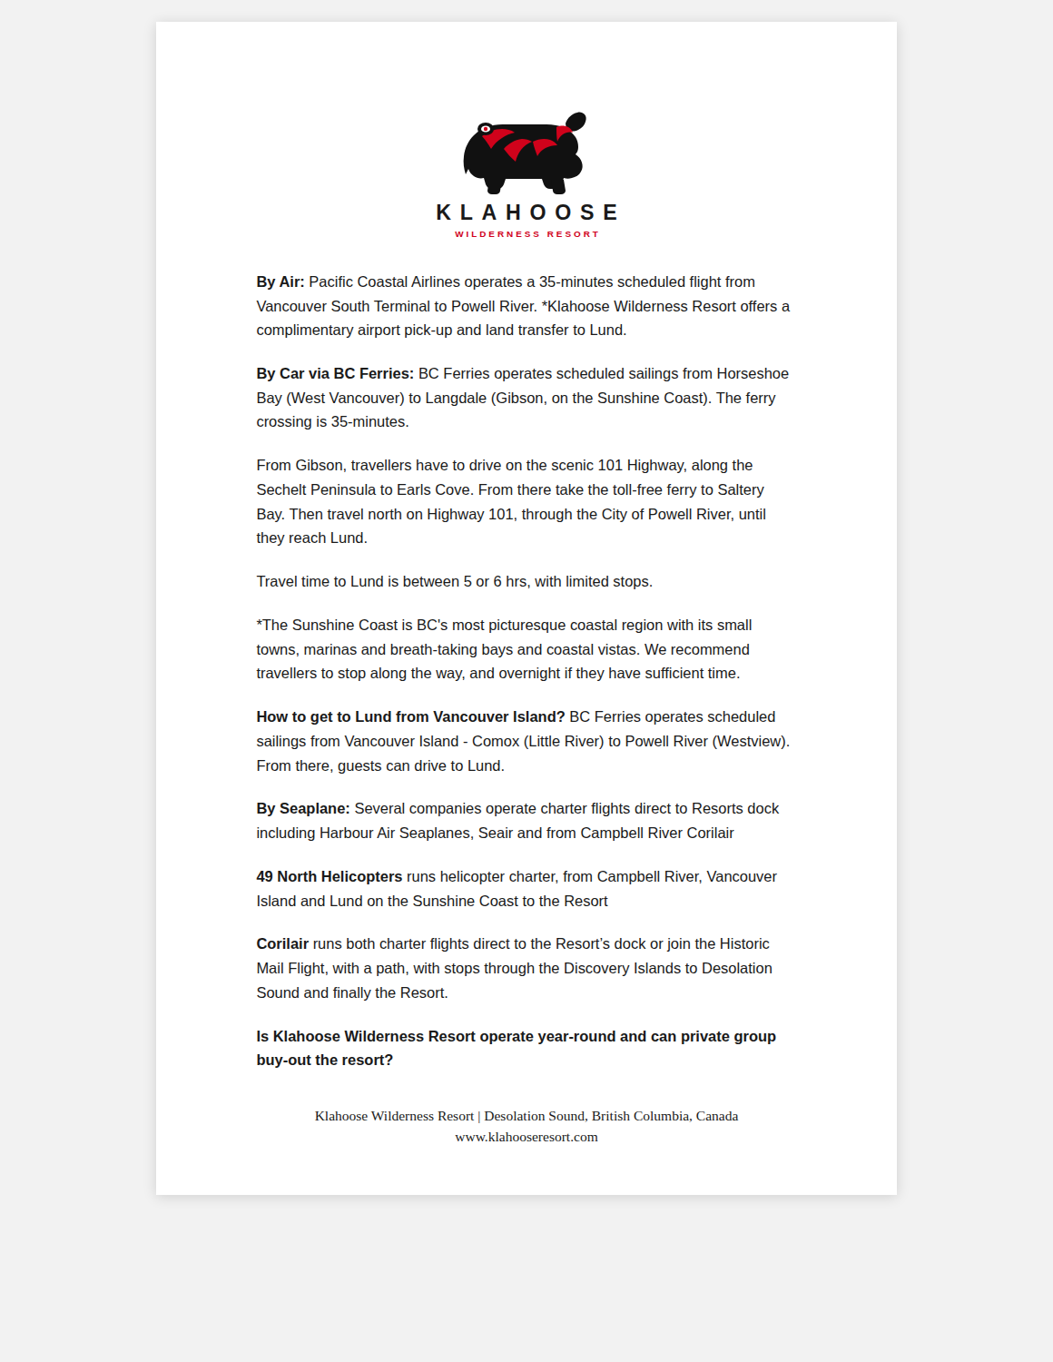KLAHOOSE
WILDERNESS RESORT
By Air: Pacific Coastal Airlines operates a 35-minutes scheduled flight from Vancouver South Terminal to Powell River. *Klahoose Wilderness Resort offers a complimentary airport pick-up and land transfer to Lund.
By Car via BC Ferries: BC Ferries operates scheduled sailings from Horseshoe Bay (West Vancouver) to Langdale (Gibson, on the Sunshine Coast). The ferry crossing is 35-minutes.
From Gibson, travellers have to drive on the scenic 101 Highway, along the Sechelt Peninsula to Earls Cove. From there take the toll-free ferry to Saltery Bay. Then travel north on Highway 101, through the City of Powell River, until they reach Lund.
Travel time to Lund is between 5 or 6 hrs, with limited stops.
*The Sunshine Coast is BC's most picturesque coastal region with its small towns, marinas and breath-taking bays and coastal vistas. We recommend travellers to stop along the way, and overnight if they have sufficient time.
How to get to Lund from Vancouver Island? BC Ferries operates scheduled sailings from Vancouver Island - Comox (Little River) to Powell River (Westview). From there, guests can drive to Lund.
By Seaplane: Several companies operate charter flights direct to Resorts dock including Harbour Air Seaplanes, Seair and from Campbell River Corilair
49 North Helicopters runs helicopter charter, from Campbell River, Vancouver Island and Lund on the Sunshine Coast to the Resort
Corilair runs both charter flights direct to the Resort’s dock or join the Historic Mail Flight, with a path, with stops through the Discovery Islands to Desolation Sound and finally the Resort.
Is Klahoose Wilderness Resort operate year-round and can private group buy-out the resort?
Klahoose Wilderness Resort | Desolation Sound, British Columbia, Canada
www.klahooseresort.com